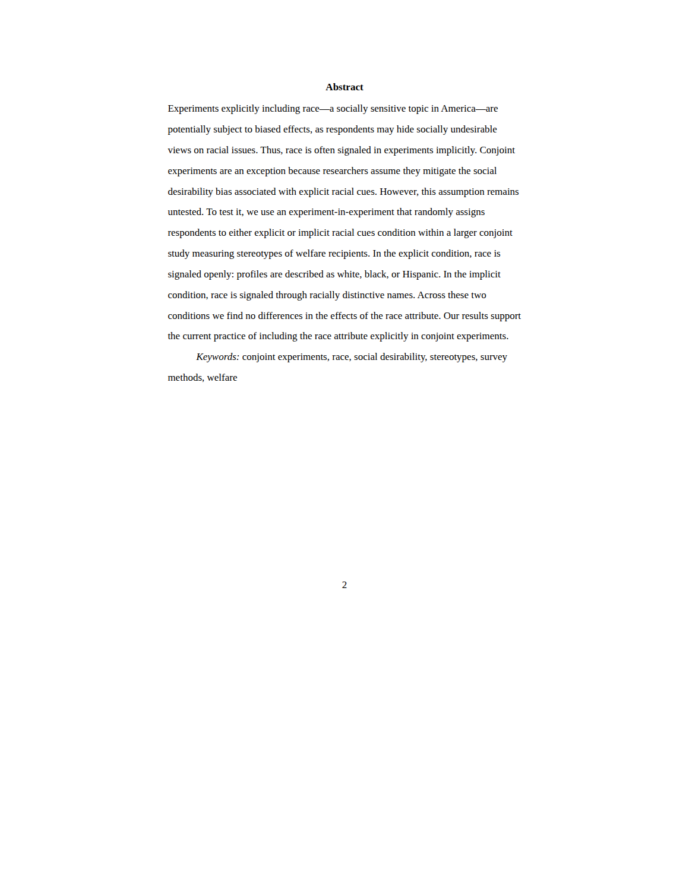Abstract
Experiments explicitly including race—a socially sensitive topic in America—are potentially subject to biased effects, as respondents may hide socially undesirable views on racial issues. Thus, race is often signaled in experiments implicitly. Conjoint experiments are an exception because researchers assume they mitigate the social desirability bias associated with explicit racial cues. However, this assumption remains untested. To test it, we use an experiment-in-experiment that randomly assigns respondents to either explicit or implicit racial cues condition within a larger conjoint study measuring stereotypes of welfare recipients. In the explicit condition, race is signaled openly: profiles are described as white, black, or Hispanic. In the implicit condition, race is signaled through racially distinctive names. Across these two conditions we find no differences in the effects of the race attribute. Our results support the current practice of including the race attribute explicitly in conjoint experiments.
Keywords: conjoint experiments, race, social desirability, stereotypes, survey methods, welfare
2